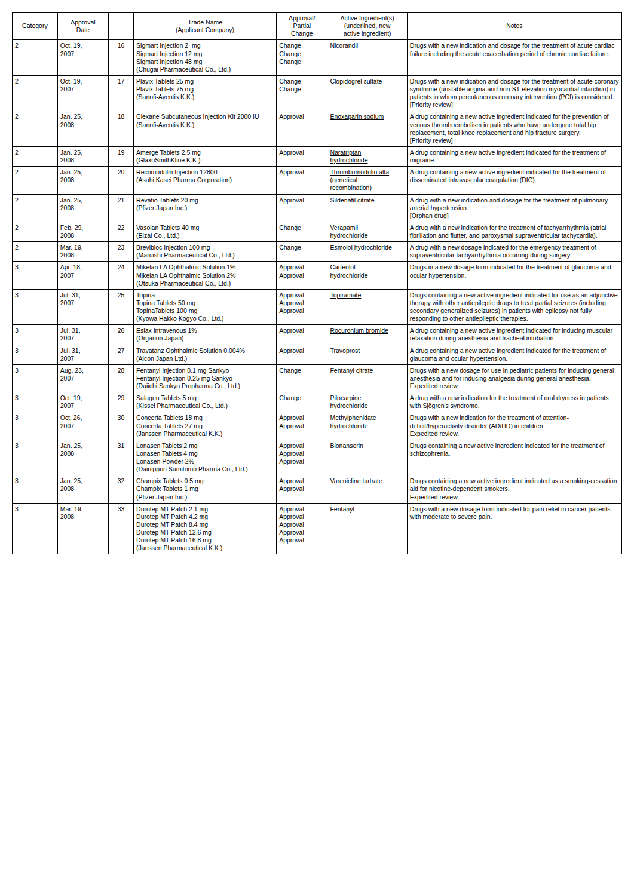| Category | Approval Date | | Trade Name (Applicant Company) | Approval/ Partial Change | Active Ingredient(s) (underlined, new active ingredient) | Notes |
| --- | --- | --- | --- | --- | --- | --- |
| 2 | Oct. 19, 2007 | 16 | Sigmart Injection 2 mg Sigmart Injection 12 mg Sigmart Injection 48 mg (Chugai Pharmaceutical Co., Ltd.) | Change Change Change | Nicorandil | Drugs with a new indication and dosage for the treatment of acute cardiac failure including the acute exacerbation period of chronic cardiac failure. |
| 2 | Oct. 19, 2007 | 17 | Plavix Tablets 25 mg Plavix Tablets 75 mg (Sanofi-Aventis K.K.) | Change Change | Clopidogrel sulfate | Drugs with a new indication and dosage for the treatment of acute coronary syndrome (unstable angina and non-ST-elevation myocardial infarction) in patients in whom percutaneous coronary intervention (PCI) is considered. [Priority review] |
| 2 | Jan. 25, 2008 | 18 | Clexane Subcutaneous Injection Kit 2000 IU (Sanofi-Aventis K.K.) | Approval | Enoxaparin sodium | A drug containing a new active ingredient indicated for the prevention of venous thromboembolism in patients who have undergone total hip replacement, total knee replacement and hip fracture surgery. [Priority review] |
| 2 | Jan. 25, 2008 | 19 | Amerge Tablets 2.5 mg (GlaxoSmithKline K.K.) | Approval | Naratriptan hydrochloride | A drug containing a new active ingredient indicated for the treatment of migraine. |
| 2 | Jan. 25, 2008 | 20 | Recomodulin Injection 12800 (Asahi Kasei Pharma Corporation) | Approval | Thrombomodulin alfa (genetical recombination) | A drug containing a new active ingredient indicated for the treatment of disseminated intravascular coagulation (DIC). |
| 2 | Jan. 25, 2008 | 21 | Revatio Tablets 20 mg (Pfizer Japan Inc.) | Approval | Sildenafil citrate | A drug with a new indication and dosage for the treatment of pulmonary arterial hypertension. [Orphan drug] |
| 2 | Feb. 29, 2008 | 22 | Vasolan Tablets 40 mg (Eizai Co., Ltd.) | Change | Verapamil hydrochloride | A drug with a new indication for the treatment of tachyarrhythmia (atrial fibrillation and flutter, and paroxysmal supraventricular tachycardia). |
| 2 | Mar. 19, 2008 | 23 | Brevibloc Injection 100 mg (Maruishi Pharmaceutical Co., Ltd.) | Change | Esmolol hydrochloride | A drug with a new dosage indicated for the emergency treatment of supraventricular tachyarrhythmia occurring during surgery. |
| 3 | Apr. 18, 2007 | 24 | Mikelan LA Ophthalmic Solution 1% Mikelan LA Ophthalmic Solution 2% (Otsuka Pharmaceutical Co., Ltd.) | Approval Approval | Carteolol hydrochloride | Drugs in a new dosage form indicated for the treatment of glaucoma and ocular hypertension. |
| 3 | Jul. 31, 2007 | 25 | Topina Topina Tablets 50 mg TopinaTablets 100 mg (Kyowa Hakko Kogyo Co., Ltd.) | Approval Approval Approval | Topiramate | Drugs containing a new active ingredient indicated for use as an adjunctive therapy with other antiepileptic drugs to treat partial seizures (including secondary generalized seizures) in patients with epilepsy not fully responding to other antiepileptic therapies. |
| 3 | Jul. 31, 2007 | 26 | Eslax Intravenous 1% (Organon Japan) | Approval | Rocuronium bromide | A drug containing a new active ingredient indicated for inducing muscular relaxation during anesthesia and tracheal intubation. |
| 3 | Jul. 31, 2007 | 27 | Travatanz Ophthalmic Solution 0.004% (Alcon Japan Ltd.) | Approval | Travoprost | A drug containing a new active ingredient indicated for the treatment of glaucoma and ocular hypertension. |
| 3 | Aug. 23, 2007 | 28 | Fentanyl Injection 0.1 mg Sankyo Fentanyl Injection 0.25 mg Sankyo (Daiichi Sankyo Propharma Co., Ltd.) | Change | Fentanyl citrate | Drugs with a new dosage for use in pediatric patients for inducing general anesthesia and for inducing analgesia during general anesthesia. Expedited review. |
| 3 | Oct. 19, 2007 | 29 | Salagen Tablets 5 mg (Kissei Pharmaceutical Co., Ltd.) | Change | Pilocarpine hydrochloride | A drug with a new indication for the treatment of oral dryness in patients with Sjögren's syndrome. |
| 3 | Oct. 26, 2007 | 30 | Concerta Tablets 18 mg Concerta Tablets 27 mg (Janssen Pharmaceutical K.K.) | Approval Approval | Methylphenidate hydrochloride | Drugs with a new indication for the treatment of attention-deficit/hyperactivity disorder (AD/HD) in children. Expedited review. |
| 3 | Jan. 25, 2008 | 31 | Lonasen Tablets 2 mg Lonasen Tablets 4 mg Lonasen Powder 2% (Dainippon Sumitomo Pharma Co., Ltd.) | Approval Approval Approval | Blonanserin | Drugs containing a new active ingredient indicated for the treatment of schizophrenia. |
| 3 | Jan. 25, 2008 | 32 | Champix Tablets 0.5 mg Champix Tablets 1 mg (Pfizer Japan Inc.) | Approval Approval | Varenicline tartrate | Drugs containing a new active ingredient indicated as a smoking-cessation aid for nicotine-dependent smokers. Expedited review. |
| 3 | Mar. 19, 2008 | 33 | Durotep MT Patch 2.1 mg Durotep MT Patch 4.2 mg Durotep MT Patch 8.4 mg Durotep MT Patch 12.6 mg Durotep MT Patch 16.8 mg (Janssen Pharmaceutical K.K.) | Approval Approval Approval Approval Approval | Fentanyl | Drugs with a new dosage form indicated for pain relief in cancer patients with moderate to severe pain. |